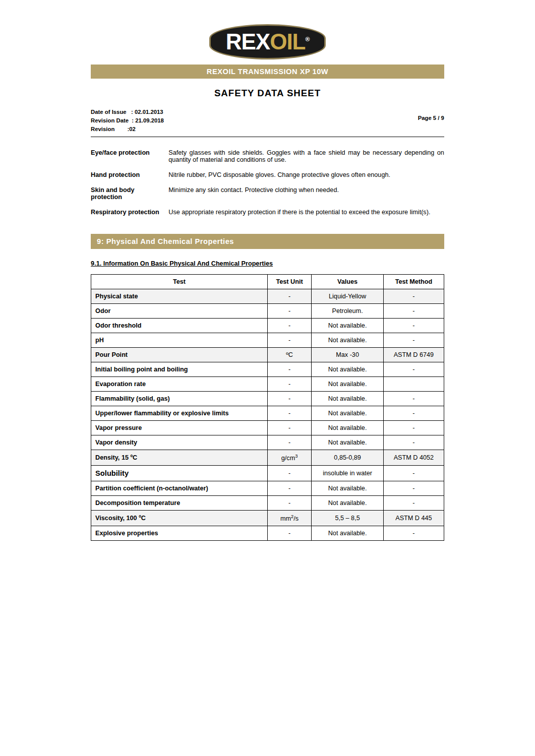REXOIL®
REXOIL TRANSMISSION XP 10W
SAFETY DATA SHEET
Date of Issue : 02.01.2013
Revision Date : 21.09.2018
Revision :02
Page 5 / 9
| Eye/face protection | Safety glasses with side shields. Goggles with a face shield may be necessary depending on quantity of material and conditions of use. |
| Hand protection | Nitrile rubber, PVC disposable gloves. Change protective gloves often enough. |
| Skin and body protection | Minimize any skin contact. Protective clothing when needed. |
| Respiratory protection | Use appropriate respiratory protection if there is the potential to exceed the exposure limit(s). |
9: Physical And Chemical Properties
9.1. Information On Basic Physical And Chemical Properties
| Test | Test Unit | Values | Test Method |
| --- | --- | --- | --- |
| Physical state | - | Liquid-Yellow | - |
| Odor | - | Petroleum. | - |
| Odor threshold | - | Not available. | - |
| pH | - | Not available. | - |
| Pour Point | ºC | Max -30 | ASTM D 6749 |
| Initial boiling point and boiling | - | Not available. | - |
| Evaporation rate | - | Not available. | |
| Flammability (solid, gas) | - | Not available. | - |
| Upper/lower flammability or explosive limits | - | Not available. | - |
| Vapor pressure | - | Not available. | - |
| Vapor density | - | Not available. | - |
| Density, 15 ºC | g/cm 3 | 0,85-0,89 | ASTM D 4052 |
| Solubility | - | insoluble in water | - |
| Partition coefficient (n-octanol/water) | - | Not available. | - |
| Decomposition temperature | - | Not available. | - |
| Viscosity, 100 ºC | mm 2 /s | 5,5 – 8,5 | ASTM D 445 |
| Explosive properties | - | Not available. | - |